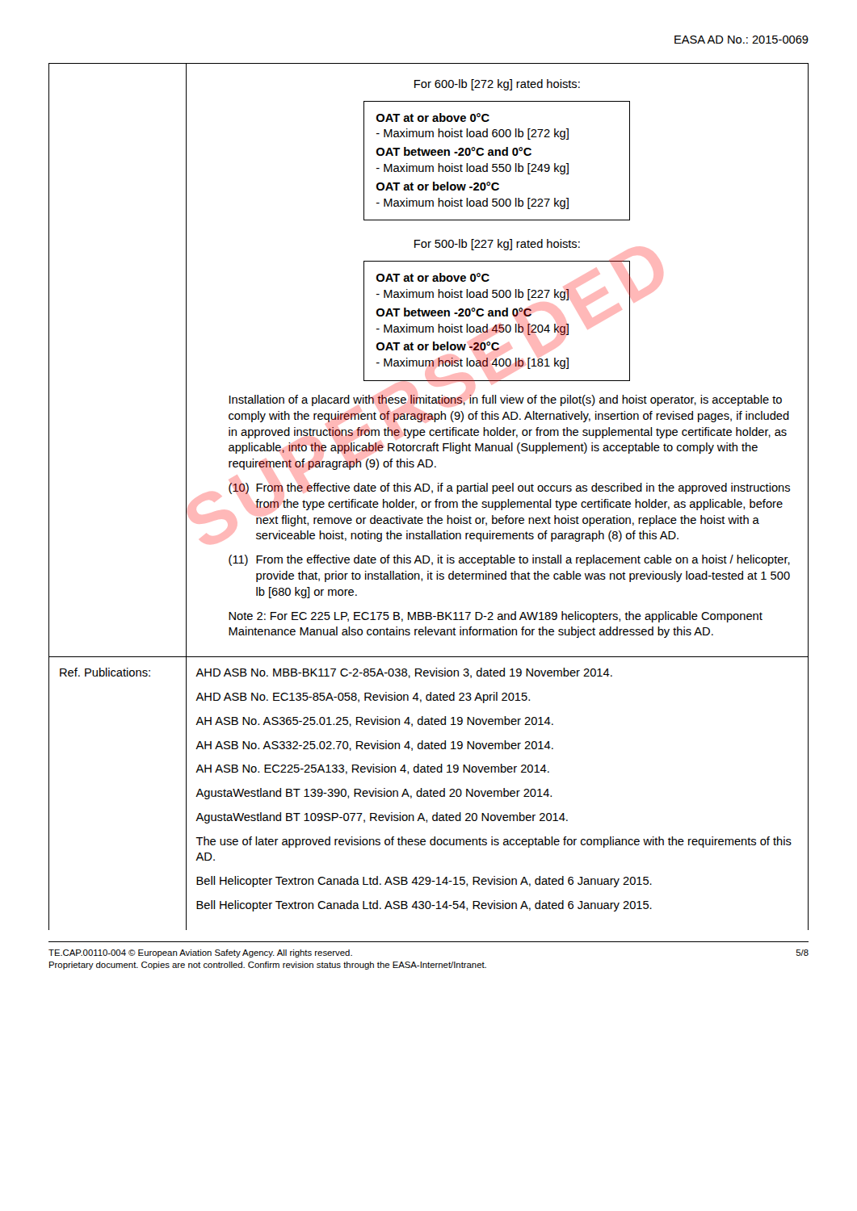EASA AD No.: 2015-0069
SUPERSEDED
| | For 600-lb [272 kg] rated hoists: OAT at or above 0°C - Maximum hoist load 600 lb [272 kg] OAT between -20°C and 0°C - Maximum hoist load 550 lb [249 kg] OAT at or below -20°C - Maximum hoist load 500 lb [227 kg] For 500-lb [227 kg] rated hoists: OAT at or above 0°C - Maximum hoist load 500 lb [227 kg] OAT between -20°C and 0°C - Maximum hoist load 450 lb [204 kg] OAT at or below -20°C - Maximum hoist load 400 lb [181 kg] Installation of a placard with these limitations, in full view of the pilot(s) and hoist operator, is acceptable to comply with the requirement of paragraph (9) of this AD. Alternatively, insertion of revised pages, if included in approved instructions from the type certificate holder, or from the supplemental type certificate holder, as applicable, into the applicable Rotorcraft Flight Manual (Supplement) is acceptable to comply with the requirement of paragraph (9) of this AD. (10) From the effective date of this AD, if a partial peel out occurs as described in the approved instructions from the type certificate holder, or from the supplemental type certificate holder, as applicable, before next flight, remove or deactivate the hoist or, before next hoist operation, replace the hoist with a serviceable hoist, noting the installation requirements of paragraph (8) of this AD. (11) From the effective date of this AD, it is acceptable to install a replacement cable on a hoist / helicopter, provide that, prior to installation, it is determined that the cable was not previously load-tested at 1 500 lb [680 kg] or more. Note 2: For EC 225 LP, EC175 B, MBB-BK117 D-2 and AW189 helicopters, the applicable Component Maintenance Manual also contains relevant information for the subject addressed by this AD. |
| Ref. Publications: | AHD ASB No. MBB-BK117 C-2-85A-038, Revision 3, dated 19 November 2014. AHD ASB No. EC135-85A-058, Revision 4, dated 23 April 2015. AH ASB No. AS365-25.01.25, Revision 4, dated 19 November 2014. AH ASB No. AS332-25.02.70, Revision 4, dated 19 November 2014. AH ASB No. EC225-25A133, Revision 4, dated 19 November 2014. AgustaWestland BT 139-390, Revision A, dated 20 November 2014. AgustaWestland BT 109SP-077, Revision A, dated 20 November 2014. The use of later approved revisions of these documents is acceptable for compliance with the requirements of this AD. Bell Helicopter Textron Canada Ltd. ASB 429-14-15, Revision A, dated 6 January 2015. Bell Helicopter Textron Canada Ltd. ASB 430-14-54, Revision A, dated 6 January 2015. |
TE.CAP.00110-004 © European Aviation Safety Agency. All rights reserved.
Proprietary document. Copies are not controlled. Confirm revision status through the EASA-Internet/Intranet.
5/8